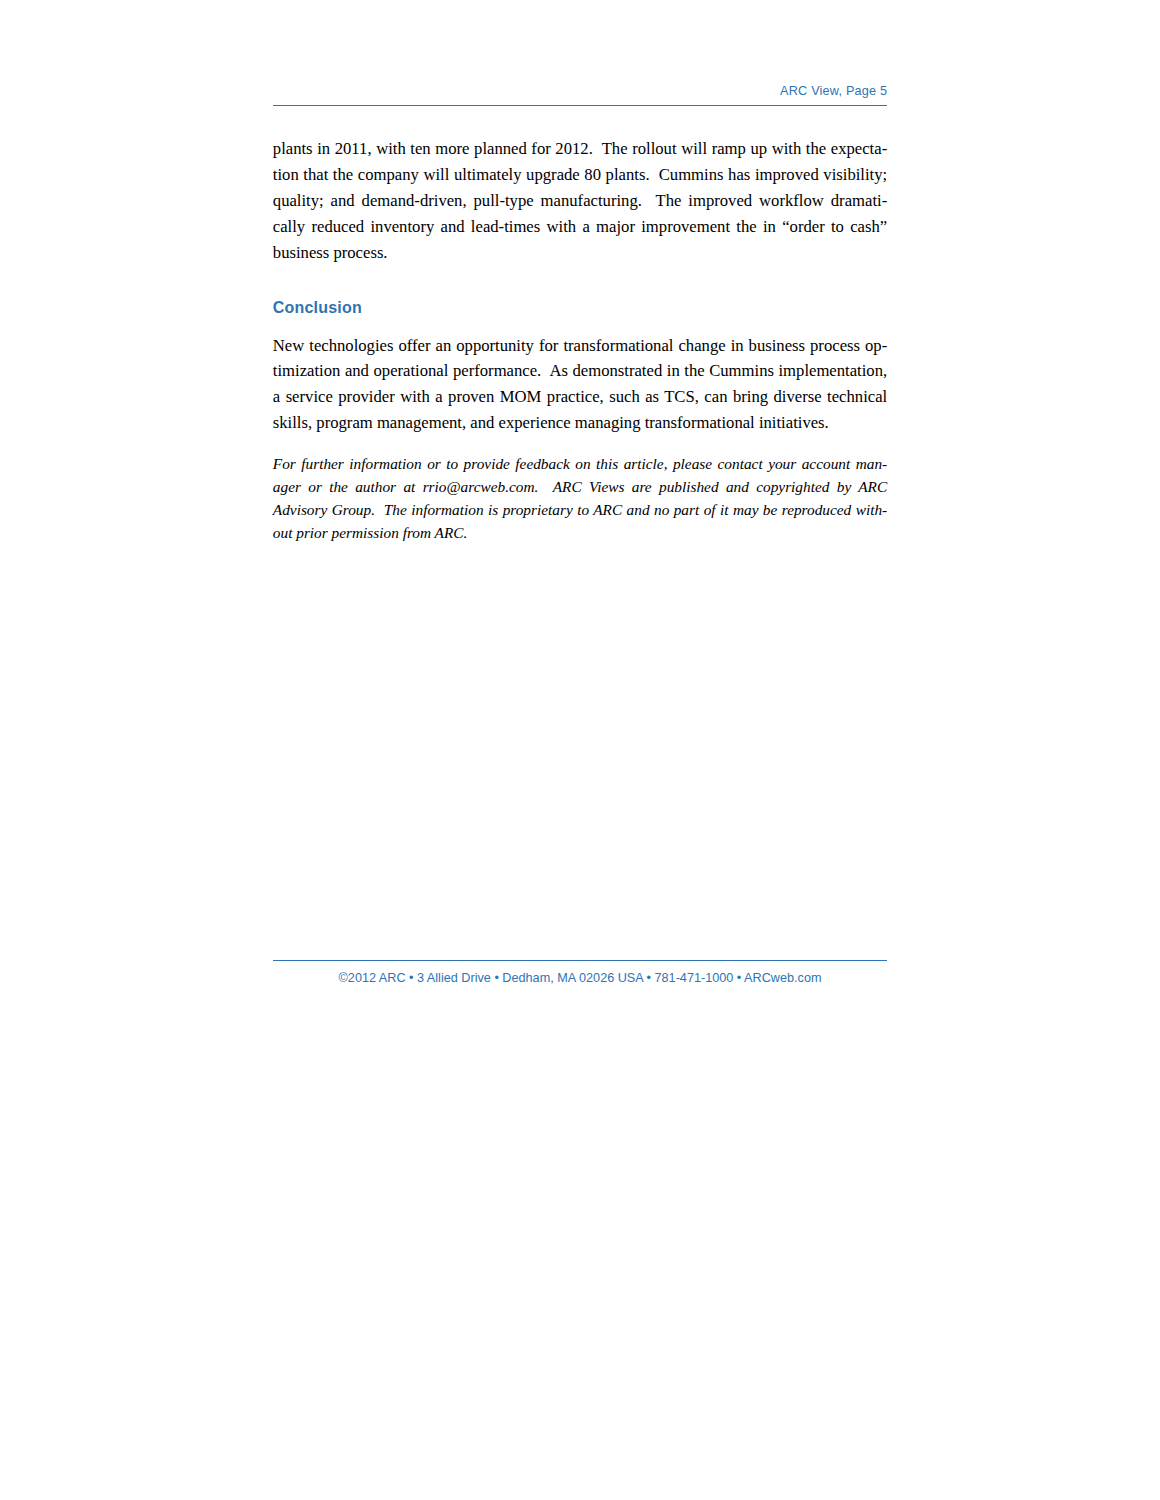ARC View, Page 5
plants in 2011, with ten more planned for 2012. The rollout will ramp up with the expectation that the company will ultimately upgrade 80 plants. Cummins has improved visibility; quality; and demand-driven, pull-type manufacturing. The improved workflow dramatically reduced inventory and lead-times with a major improvement the in “order to cash” business process.
Conclusion
New technologies offer an opportunity for transformational change in business process optimization and operational performance. As demonstrated in the Cummins implementation, a service provider with a proven MOM practice, such as TCS, can bring diverse technical skills, program management, and experience managing transformational initiatives.
For further information or to provide feedback on this article, please contact your account manager or the author at rrio@arcweb.com. ARC Views are published and copyrighted by ARC Advisory Group. The information is proprietary to ARC and no part of it may be reproduced without prior permission from ARC.
©2012 ARC • 3 Allied Drive • Dedham, MA 02026 USA • 781-471-1000 • ARCweb.com